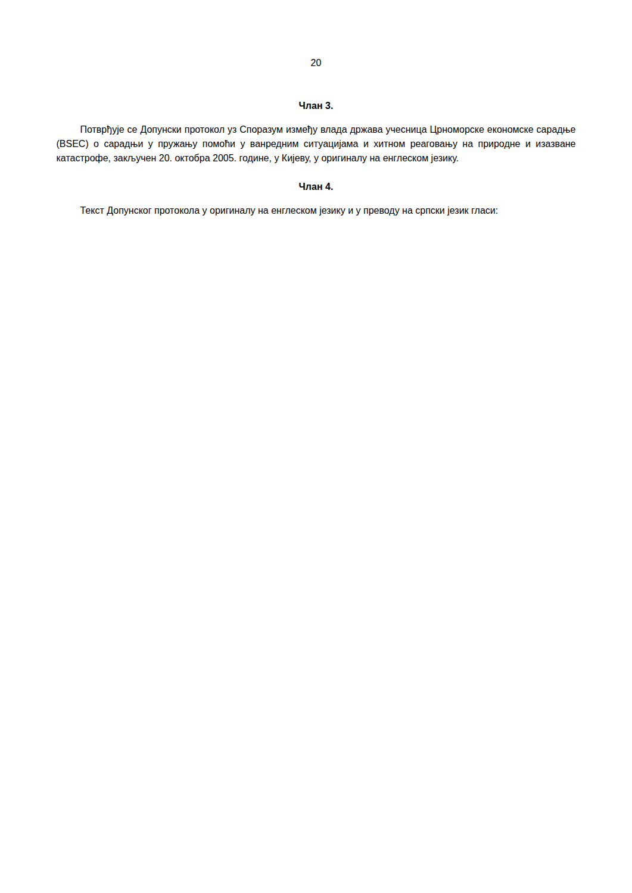20
Члан 3.
Потврђује се Допунски протокол уз Споразум између влада држава учесница Црноморске економске сарадње (BSEC) о сарадњи у пружању помоћи у ванредним ситуацијама и хитном реаговању на природне и изазване катастрофе, закључен 20. октобра 2005. године, у Кијеву, у оригиналу на енглеском језику.
Члан 4.
Текст Допунског протокола у оригиналу на енглеском језику и у преводу на српски језик гласи: